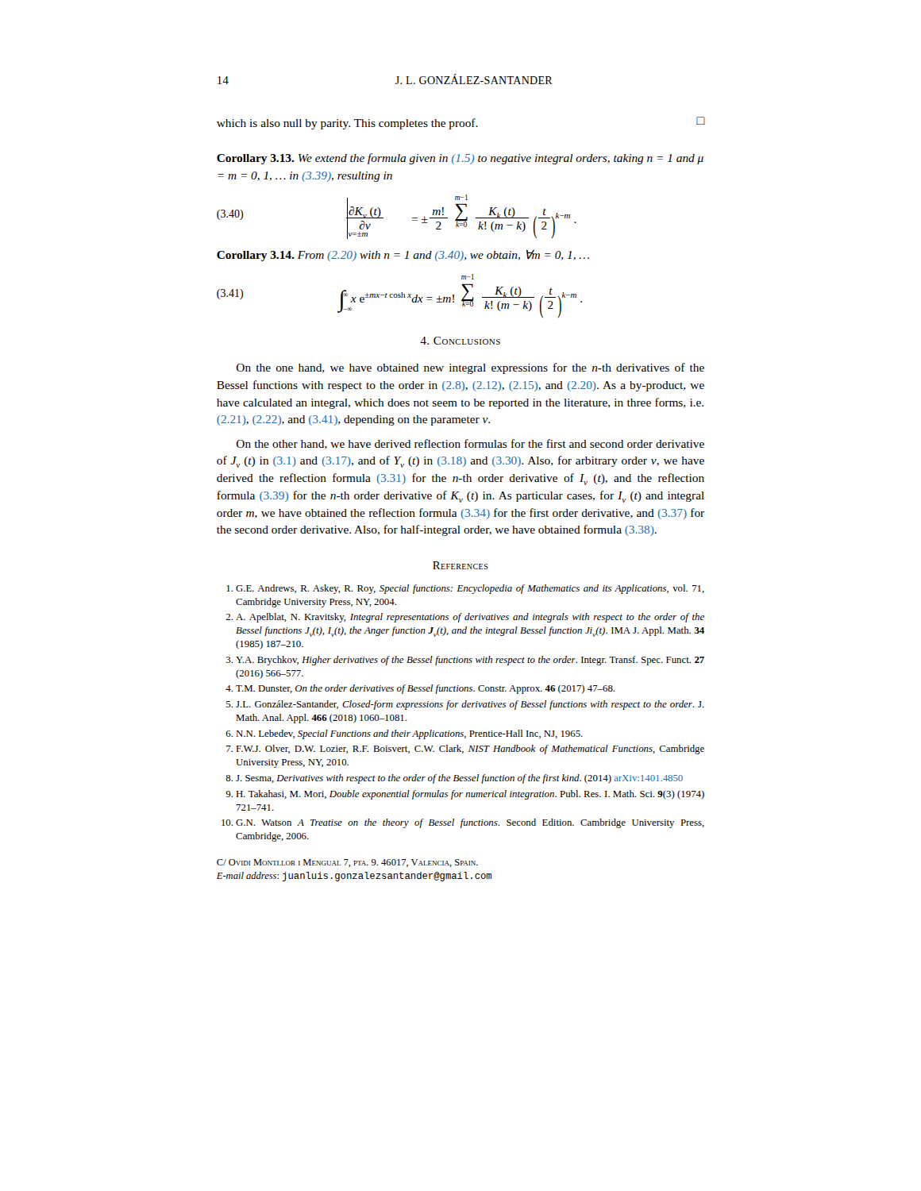14 J. L. GONZÁLEZ-SANTANDER
which is also null by parity. This completes the proof. □
Corollary 3.13. We extend the formula given in (1.5) to negative integral orders, taking n = 1 and μ = m = 0, 1, … in (3.39), resulting in
(3.40) ∂Kν (t)∂ν ν=±m = ±m!2 m−1∑k=0 Kk (t) k! (m − k) (t 2)k−m .
Corollary 3.14. From (2.20) with n = 1 and (3.40), we obtain, ∀m = 0, 1, …
(3.41) ∫∞−∞ x e±mx−t cosh xdx = ±m! m−1∑k=0 Kk (t) k! (m − k) (t 2)k−m .
4. Conclusions
On the one hand, we have obtained new integral expressions for the n-th derivatives of the Bessel functions with respect to the order in (2.8), (2.12), (2.15), and (2.20). As a by-product, we have calculated an integral, which does not seem to be reported in the literature, in three forms, i.e. (2.21), (2.22), and (3.41), depending on the parameter ν.
On the other hand, we have derived reflection formulas for the first and second order derivative of Jν (t) in (3.1) and (3.17), and of Yν (t) in (3.18) and (3.30). Also, for arbitrary order ν, we have derived the reflection formula (3.31) for the n-th order derivative of Iν (t), and the reflection formula (3.39) for the n-th order derivative of Kν (t) in. As particular cases, for Iν (t) and integral order m, we have obtained the reflection formula (3.34) for the first order derivative, and (3.37) for the second order derivative. Also, for half-integral order, we have obtained formula (3.38).
References
G.E. Andrews, R. Askey, R. Roy, Special functions: Encyclopedia of Mathematics and its Applications, vol. 71, Cambridge University Press, NY, 2004.
A. Apelblat, N. Kravitsky, Integral representations of derivatives and integrals with respect to the order of the Bessel functions Jν(t), Iν(t), the Anger function Jν(t), and the integral Bessel function Jiν(t). IMA J. Appl. Math. 34 (1985) 187–210.
Y.A. Brychkov, Higher derivatives of the Bessel functions with respect to the order. Integr. Transf. Spec. Funct. 27 (2016) 566–577.
T.M. Dunster, On the order derivatives of Bessel functions. Constr. Approx. 46 (2017) 47–68.
J.L. González-Santander, Closed-form expressions for derivatives of Bessel functions with respect to the order. J. Math. Anal. Appl. 466 (2018) 1060–1081.
N.N. Lebedev, Special Functions and their Applications, Prentice-Hall Inc, NJ, 1965.
F.W.J. Olver, D.W. Lozier, R.F. Boisvert, C.W. Clark, NIST Handbook of Mathematical Functions, Cambridge University Press, NY, 2010.
J. Sesma, Derivatives with respect to the order of the Bessel function of the first kind. (2014) arXiv:1401.4850
H. Takahasi, M. Mori, Double exponential formulas for numerical integration. Publ. Res. I. Math. Sci. 9(3) (1974) 721–741.
G.N. Watson A Treatise on the theory of Bessel functions. Second Edition. Cambridge University Press, Cambridge, 2006.
C/ Ovidi Montllor i Mengual 7, pta. 9. 46017, Valencia, Spain.
E-mail address: juanluis.gonzalezsantander@gmail.com